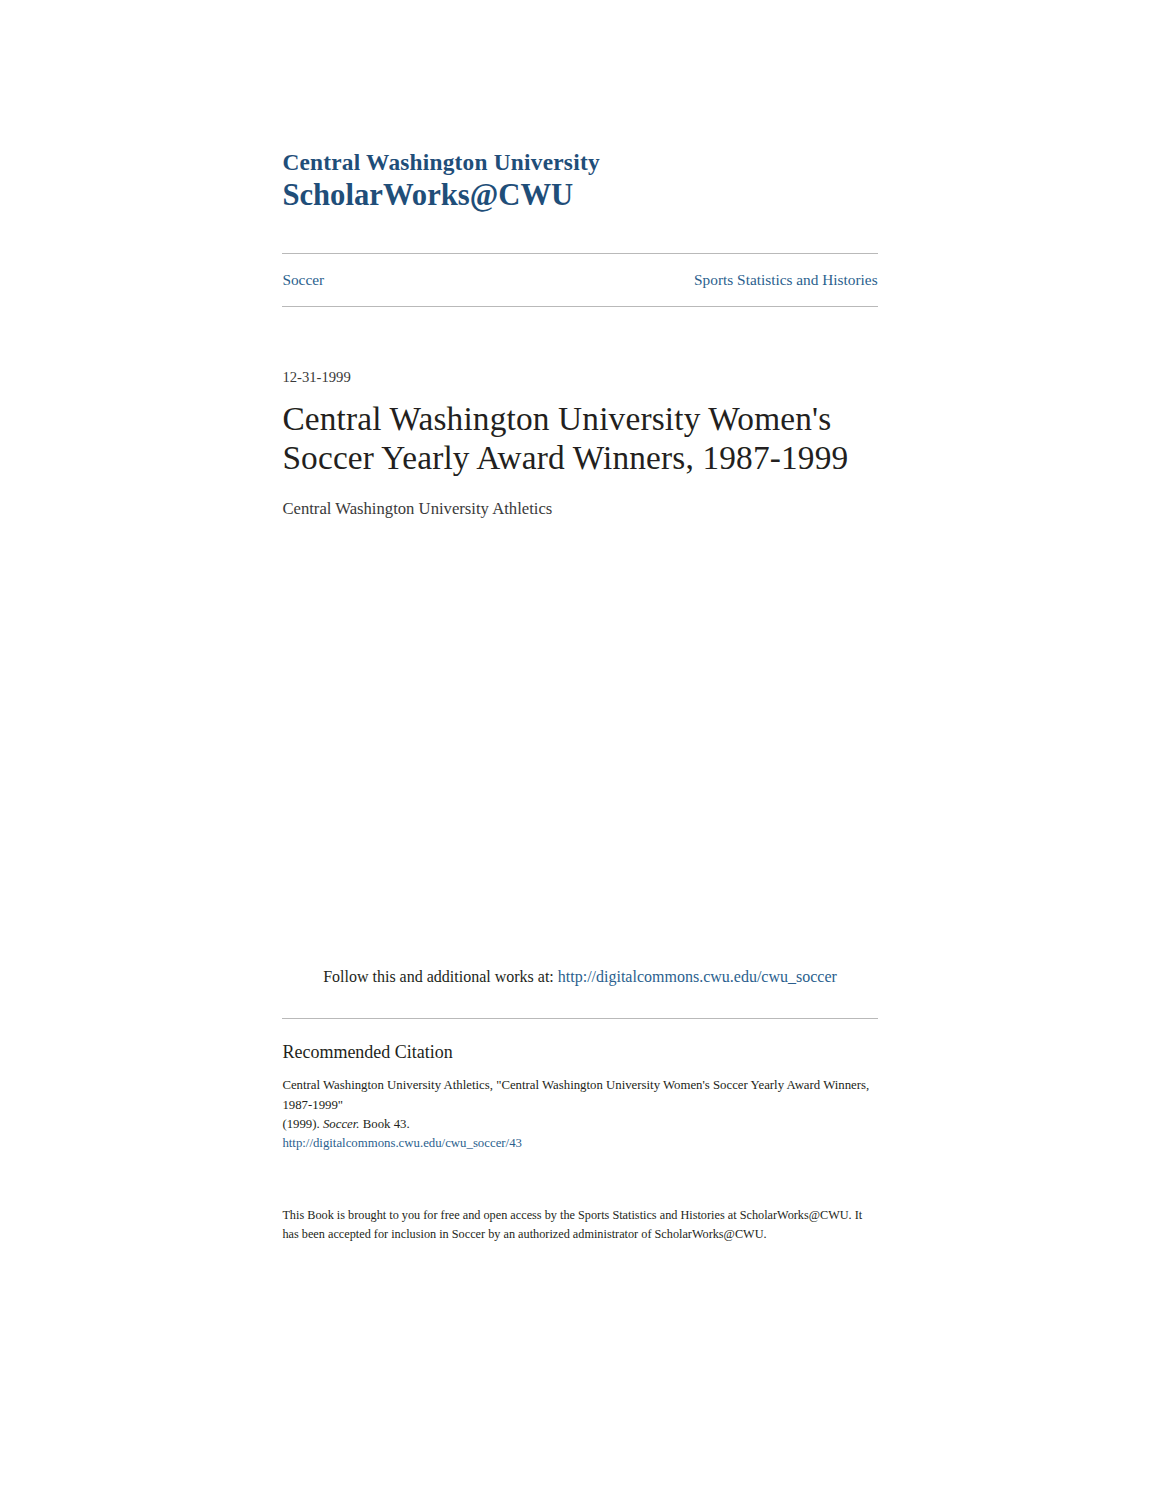Central Washington University
ScholarWorks@CWU
Soccer Sports Statistics and Histories
12-31-1999
Central Washington University Women's Soccer Yearly Award Winners, 1987-1999
Central Washington University Athletics
Follow this and additional works at: http://digitalcommons.cwu.edu/cwu_soccer
Recommended Citation
Central Washington University Athletics, "Central Washington University Women's Soccer Yearly Award Winners, 1987-1999"
(1999). Soccer. Book 43.
http://digitalcommons.cwu.edu/cwu_soccer/43
This Book is brought to you for free and open access by the Sports Statistics and Histories at ScholarWorks@CWU. It has been accepted for inclusion in Soccer by an authorized administrator of ScholarWorks@CWU.